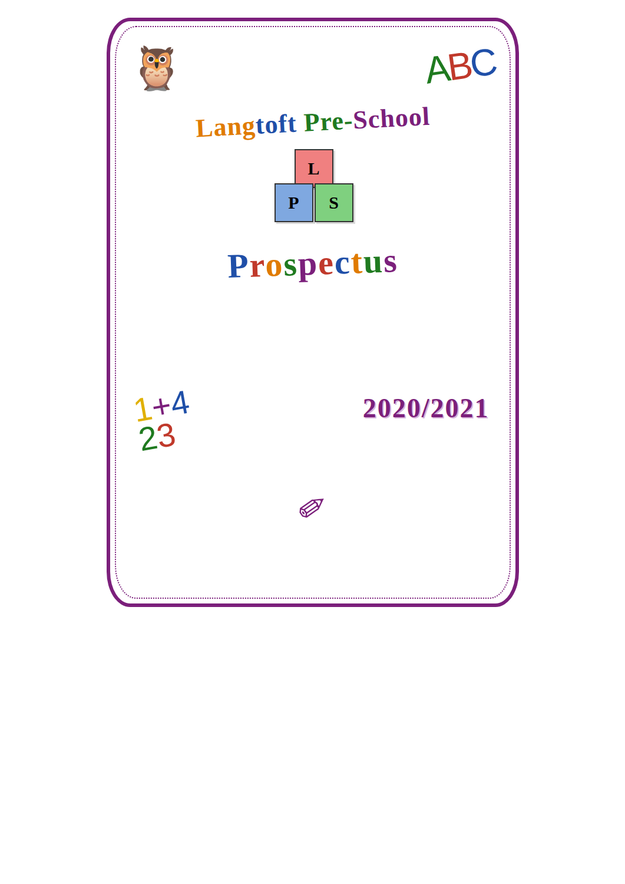🦉
ABC
Lang toft Pre-School
L
P
S
Prospectus
1+4
23
2020/2021
✏